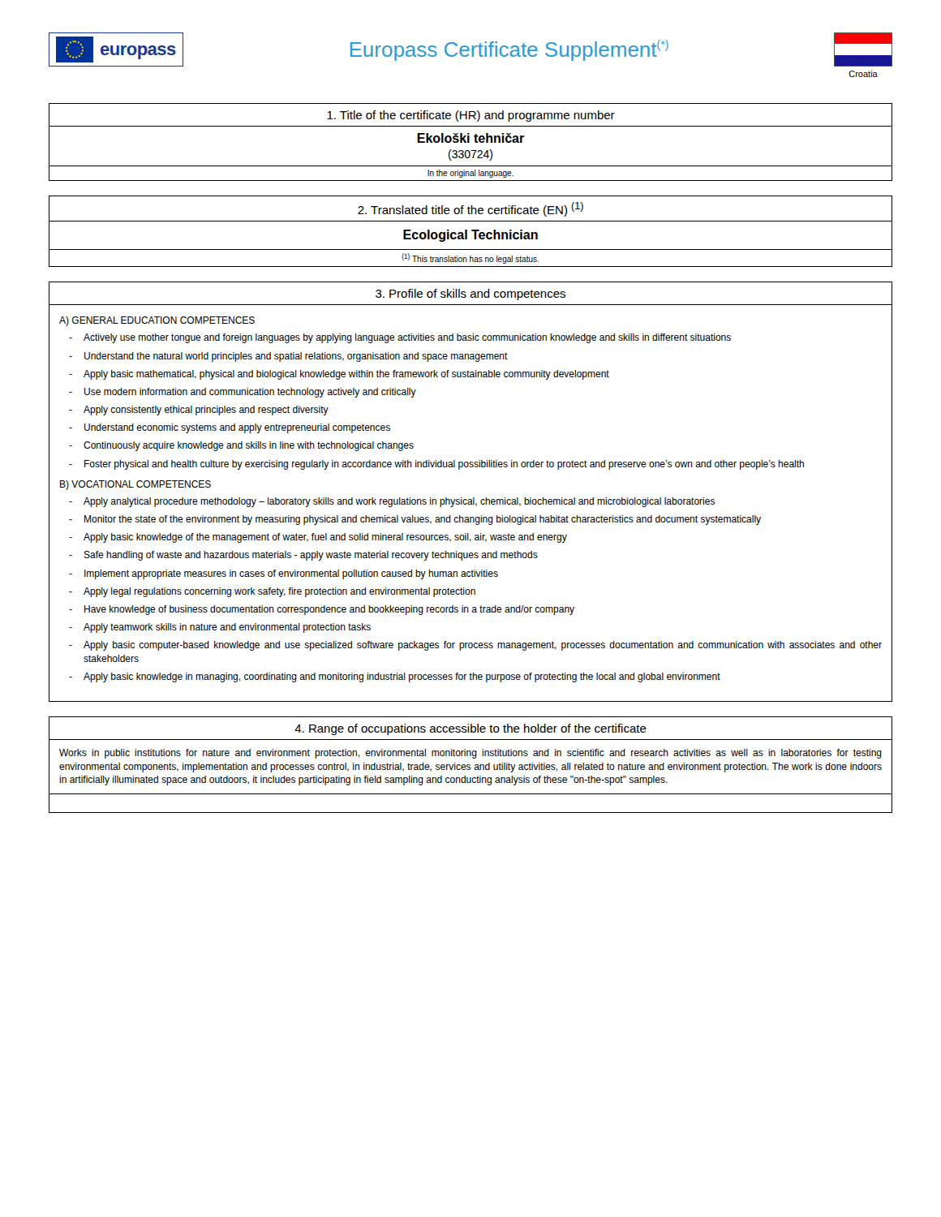europass
Europass Certificate Supplement(*)
Croatia
1. Title of the certificate (HR) and programme number
Ekološki tehničar
(330724)
In the original language.
2. Translated title of the certificate (EN) (1)
Ecological Technician
(1) This translation has no legal status.
3. Profile of skills and competences
A) GENERAL EDUCATION COMPETENCES
Actively use mother tongue and foreign languages by applying language activities and basic communication knowledge and skills in different situations
Understand the natural world principles and spatial relations, organisation and space management
Apply basic mathematical, physical and biological knowledge within the framework of sustainable community development
Use modern information and communication technology actively and critically
Apply consistently ethical principles and respect diversity
Understand economic systems and apply entrepreneurial competences
Continuously acquire knowledge and skills in line with technological changes
Foster physical and health culture by exercising regularly in accordance with individual possibilities in order to protect and preserve one’s own and other people’s health
B) VOCATIONAL COMPETENCES
Apply analytical procedure methodology – laboratory skills and work regulations in physical, chemical, biochemical and microbiological laboratories
Monitor the state of the environment by measuring physical and chemical values, and changing biological habitat characteristics and document systematically
Apply basic knowledge of the management of water, fuel and solid mineral resources, soil, air, waste and energy
Safe handling of waste and hazardous materials - apply waste material recovery techniques and methods
Implement appropriate measures in cases of environmental pollution caused by human activities
Apply legal regulations concerning work safety, fire protection and environmental protection
Have knowledge of business documentation correspondence and bookkeeping records in a trade and/or company
Apply teamwork skills in nature and environmental protection tasks
Apply basic computer-based knowledge and use specialized software packages for process management, processes documentation and communication with associates and other stakeholders
Apply basic knowledge in managing, coordinating and monitoring industrial processes for the purpose of protecting the local and global environment
4. Range of occupations accessible to the holder of the certificate
Works in public institutions for nature and environment protection, environmental monitoring institutions and in scientific and research activities as well as in laboratories for testing environmental components, implementation and processes control, in industrial, trade, services and utility activities, all related to nature and environment protection. The work is done indoors in artificially illuminated space and outdoors, it includes participating in field sampling and conducting analysis of these "on-the-spot" samples.